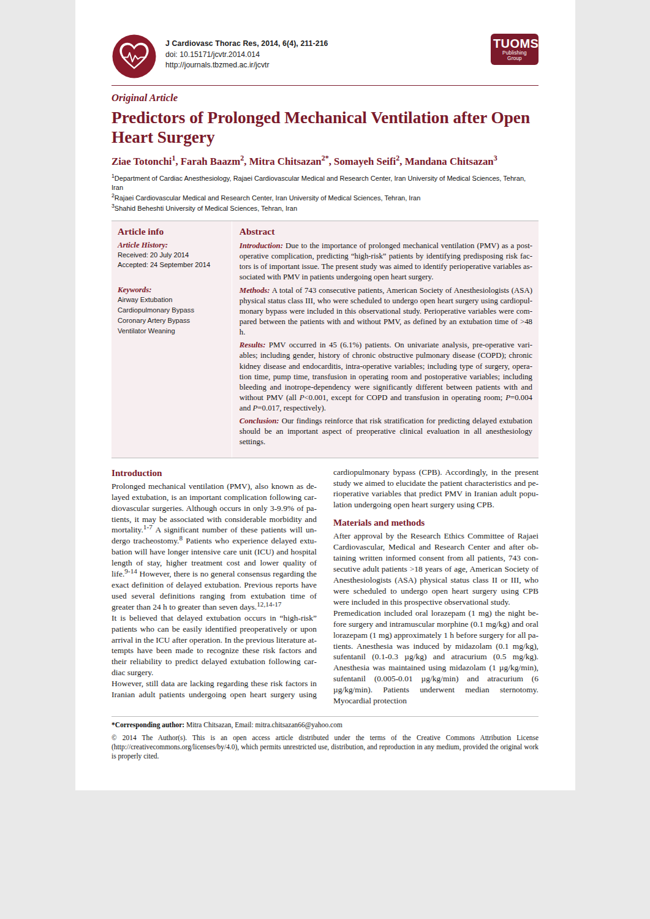J Cardiovasc Thorac Res, 2014, 6(4), 211-216
doi: 10.15171/jcvtr.2014.014
http://journals.tbzmed.ac.ir/jcvtr
TUOMS Publishing Group
Original Article
Predictors of Prolonged Mechanical Ventilation after Open Heart Surgery
Ziae Totonchi1, Farah Baazm2, Mitra Chitsazan2*, Somayeh Seifi2, Mandana Chitsazan3
1Department of Cardiac Anesthesiology, Rajaei Cardiovascular Medical and Research Center, Iran University of Medical Sciences, Tehran, Iran
2Rajaei Cardiovascular Medical and Research Center, Iran University of Medical Sciences, Tehran, Iran
3Shahid Beheshti University of Medical Sciences, Tehran, Iran
Article info
Article History:
Received: 20 July 2014
Accepted: 24 September 2014
Keywords:
Airway Extubation
Cardiopulmonary Bypass
Coronary Artery Bypass
Ventilator Weaning
Abstract
Introduction: Due to the importance of prolonged mechanical ventilation (PMV) as a postoperative complication, predicting “high-risk” patients by identifying predisposing risk factors is of important issue. The present study was aimed to identify perioperative variables associated with PMV in patients undergoing open heart surgery.
Methods: A total of 743 consecutive patients, American Society of Anesthesiologists (ASA) physical status class III, who were scheduled to undergo open heart surgery using cardiopulmonary bypass were included in this observational study. Perioperative variables were compared between the patients with and without PMV, as defined by an extubation time of >48 h.
Results: PMV occurred in 45 (6.1%) patients. On univariate analysis, pre-operative variables; including gender, history of chronic obstructive pulmonary disease (COPD); chronic kidney disease and endocarditis, intra-operative variables; including type of surgery, operation time, pump time, transfusion in operating room and postoperative variables; including bleeding and inotrope-dependency were significantly different between patients with and without PMV (all P<0.001, except for COPD and transfusion in operating room; P=0.004 and P=0.017, respectively).
Conclusion: Our findings reinforce that risk stratification for predicting delayed extubation should be an important aspect of preoperative clinical evaluation in all anesthesiology settings.
Introduction
Prolonged mechanical ventilation (PMV), also known as delayed extubation, is an important complication following cardiovascular surgeries. Although occurs in only 3-9.9% of patients, it may be associated with considerable morbidity and mortality.1-7 A significant number of these patients will undergo tracheostomy.8 Patients who experience delayed extubation will have longer intensive care unit (ICU) and hospital length of stay, higher treatment cost and lower quality of life.9-14 However, there is no general consensus regarding the exact definition of delayed extubation. Previous reports have used several definitions ranging from extubation time of greater than 24 h to greater than seven days.12,14-17
It is believed that delayed extubation occurs in “high-risk” patients who can be easily identified preoperatively or upon arrival in the ICU after operation. In the previous literature attempts have been made to recognize these risk factors and their reliability to predict delayed extubation following cardiac surgery.
However, still data are lacking regarding these risk factors in Iranian adult patients undergoing open heart surgery using cardiopulmonary bypass (CPB). Accordingly, in the present study we aimed to elucidate the patient characteristics and perioperative variables that predict PMV in Iranian adult population undergoing open heart surgery using CPB.
Materials and methods
After approval by the Research Ethics Committee of Rajaei Cardiovascular, Medical and Research Center and after obtaining written informed consent from all patients, 743 consecutive adult patients >18 years of age, American Society of Anesthesiologists (ASA) physical status class II or III, who were scheduled to undergo open heart surgery using CPB were included in this prospective observational study.
Premedication included oral lorazepam (1 mg) the night before surgery and intramuscular morphine (0.1 mg/kg) and oral lorazepam (1 mg) approximately 1 h before surgery for all patients. Anesthesia was induced by midazolam (0.1 mg/kg), sufentanil (0.1-0.3 µg/kg) and atracurium (0.5 mg/kg). Anesthesia was maintained using midazolam (1 µg/kg/min), sufentanil (0.005-0.01 µg/kg/min) and atracurium (6 µg/kg/min). Patients underwent median sternotomy. Myocardial protection
*Corresponding author: Mitra Chitsazan, Email: mitra.chitsazan66@yahoo.com
© 2014 The Author(s). This is an open access article distributed under the terms of the Creative Commons Attribution License (http://creativecommons.org/licenses/by/4.0), which permits unrestricted use, distribution, and reproduction in any medium, provided the original work is properly cited.